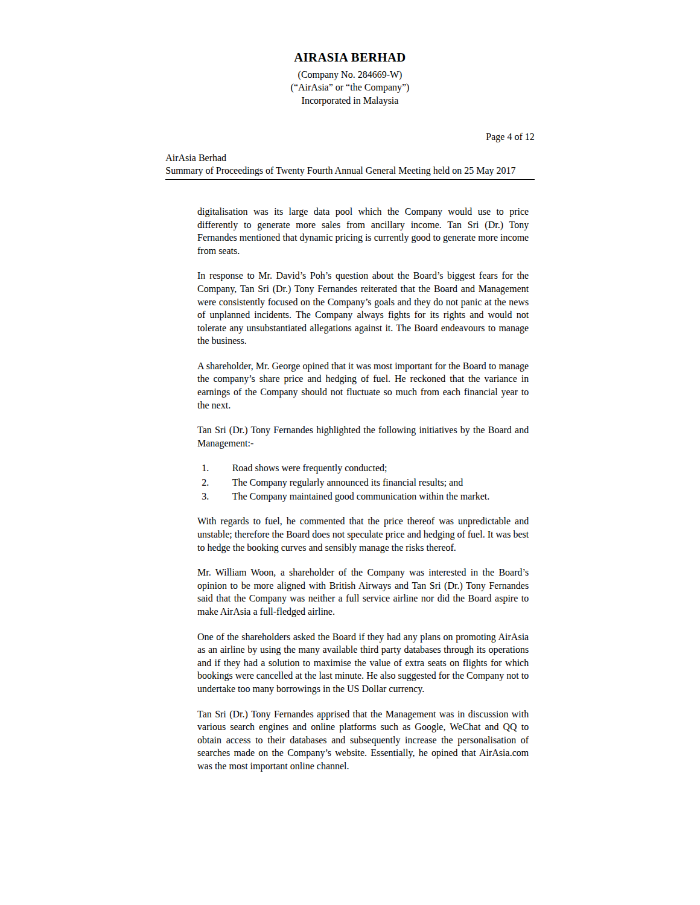AIRASIA BERHAD
(Company No. 284669-W)
(“AirAsia” or “the Company”)
Incorporated in Malaysia
Page 4 of 12
AirAsia Berhad
Summary of Proceedings of Twenty Fourth Annual General Meeting held on 25 May 2017
digitalisation was its large data pool which the Company would use to price differently to generate more sales from ancillary income. Tan Sri (Dr.) Tony Fernandes mentioned that dynamic pricing is currently good to generate more income from seats.
In response to Mr. David’s Poh’s question about the Board’s biggest fears for the Company, Tan Sri (Dr.) Tony Fernandes reiterated that the Board and Management were consistently focused on the Company’s goals and they do not panic at the news of unplanned incidents. The Company always fights for its rights and would not tolerate any unsubstantiated allegations against it. The Board endeavours to manage the business.
A shareholder, Mr. George opined that it was most important for the Board to manage the company’s share price and hedging of fuel. He reckoned that the variance in earnings of the Company should not fluctuate so much from each financial year to the next.
Tan Sri (Dr.) Tony Fernandes highlighted the following initiatives by the Board and Management:-
1. Road shows were frequently conducted;
2. The Company regularly announced its financial results; and
3. The Company maintained good communication within the market.
With regards to fuel, he commented that the price thereof was unpredictable and unstable; therefore the Board does not speculate price and hedging of fuel. It was best to hedge the booking curves and sensibly manage the risks thereof.
Mr. William Woon, a shareholder of the Company was interested in the Board’s opinion to be more aligned with British Airways and Tan Sri (Dr.) Tony Fernandes said that the Company was neither a full service airline nor did the Board aspire to make AirAsia a full-fledged airline.
One of the shareholders asked the Board if they had any plans on promoting AirAsia as an airline by using the many available third party databases through its operations and if they had a solution to maximise the value of extra seats on flights for which bookings were cancelled at the last minute. He also suggested for the Company not to undertake too many borrowings in the US Dollar currency.
Tan Sri (Dr.) Tony Fernandes apprised that the Management was in discussion with various search engines and online platforms such as Google, WeChat and QQ to obtain access to their databases and subsequently increase the personalisation of searches made on the Company’s website. Essentially, he opined that AirAsia.com was the most important online channel.